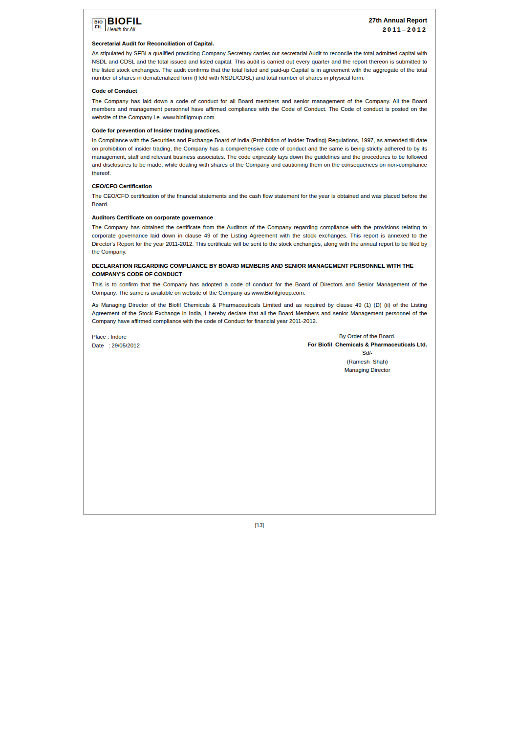BIO
FIL
BIOFIL
Health for All
27th Annual Report
2011–2012
Secretarial Audit for Reconciliation of Capital.
As stipulated by SEBI a qualified practicing Company Secretary carries out secretarial Audit to reconcile the total admitted capital with NSDL and CDSL and the total issued and listed capital. This audit is carried out every quarter and the report thereon is submitted to the listed stock exchanges. The audit confirms that the total listed and paid-up Capital is in agreement with the aggregate of the total number of shares in dematerialized form (Held with NSDL/CDSL) and total number of shares in physical form.
Code of Conduct
The Company has laid down a code of conduct for all Board members and senior management of the Company. All the Board members and management personnel have affirmed compliance with the Code of Conduct. The Code of conduct is posted on the website of the Company i.e. www.biofilgroup.com
Code for prevention of Insider trading practices.
In Compliance with the Securities and Exchange Board of India (Prohibition of Insider Trading) Regulations, 1997, as amended till date on prohibition of insider trading, the Company has a comprehensive code of conduct and the same is being strictly adhered to by its management, staff and relevant business associates. The code expressly lays down the guidelines and the procedures to be followed and disclosures to be made, while dealing with shares of the Company and cautioning them on the consequences on non-compliance thereof.
CEO/CFO Certification
The CEO/CFO certification of the financial statements and the cash flow statement for the year is obtained and was placed before the Board.
Auditors Certificate on corporate governance
The Company has obtained the certificate from the Auditors of the Company regarding compliance with the provisions relating to corporate governance laid down in clause 49 of the Listing Agreement with the stock exchanges. This report is annexed to the Director's Report for the year 2011-2012. This certificate will be sent to the stock exchanges, along with the annual report to be filed by the Company.
DECLARATION REGARDING COMPLIANCE BY BOARD MEMBERS AND SENIOR MANAGEMENT PERSONNEL WITH THE COMPANY'S CODE OF CONDUCT
This is to confirm that the Company has adopted a code of conduct for the Board of Directors and Senior Management of the Company. The same is available on website of the Company as www.Biofilgroup.com.
As Managing Director of the Biofil Chemicals & Pharmaceuticals Limited and as required by clause 49 (1) (D) (ii) of the Listing Agreement of the Stock Exchange in India, I hereby declare that all the Board Members and senior Management personnel of the Company have affirmed compliance with the code of Conduct for financial year 2011-2012.
Place : Indore
Date : 29/05/2012
By Order of the Board.
For Biofil Chemicals & Pharmaceuticals Ltd.
Sd/-
(Ramesh Shah)
Managing Director
[13]